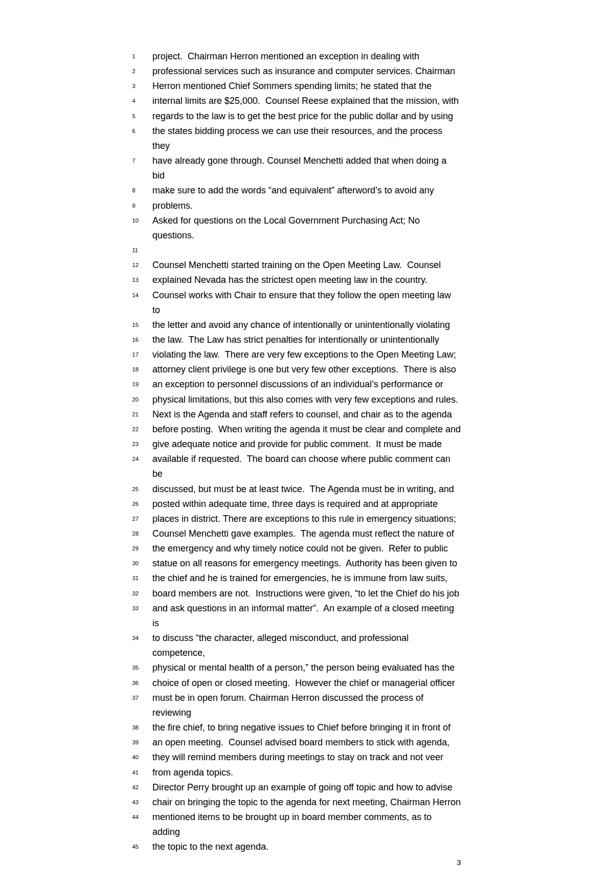project. Chairman Herron mentioned an exception in dealing with
professional services such as insurance and computer services. Chairman
Herron mentioned Chief Sommers spending limits; he stated that the
internal limits are $25,000. Counsel Reese explained that the mission, with
regards to the law is to get the best price for the public dollar and by using
the states bidding process we can use their resources, and the process they
have already gone through. Counsel Menchetti added that when doing a bid
make sure to add the words “and equivalent” afterword’s to avoid any
problems.
Asked for questions on the Local Government Purchasing Act; No questions.
Counsel Menchetti started training on the Open Meeting Law. Counsel
explained Nevada has the strictest open meeting law in the country.
Counsel works with Chair to ensure that they follow the open meeting law to
the letter and avoid any chance of intentionally or unintentionally violating
the law. The Law has strict penalties for intentionally or unintentionally
violating the law. There are very few exceptions to the Open Meeting Law;
attorney client privilege is one but very few other exceptions. There is also
an exception to personnel discussions of an individual’s performance or
physical limitations, but this also comes with very few exceptions and rules.
Next is the Agenda and staff refers to counsel, and chair as to the agenda
before posting. When writing the agenda it must be clear and complete and
give adequate notice and provide for public comment. It must be made
available if requested. The board can choose where public comment can be
discussed, but must be at least twice. The Agenda must be in writing, and
posted within adequate time, three days is required and at appropriate
places in district. There are exceptions to this rule in emergency situations;
Counsel Menchetti gave examples. The agenda must reflect the nature of
the emergency and why timely notice could not be given. Refer to public
statue on all reasons for emergency meetings. Authority has been given to
the chief and he is trained for emergencies, he is immune from law suits,
board members are not. Instructions were given, “to let the Chief do his job
and ask questions in an informal matter”. An example of a closed meeting is
to discuss “the character, alleged misconduct, and professional competence,
physical or mental health of a person,” the person being evaluated has the
choice of open or closed meeting. However the chief or managerial officer
must be in open forum. Chairman Herron discussed the process of reviewing
the fire chief, to bring negative issues to Chief before bringing it in front of
an open meeting. Counsel advised board members to stick with agenda,
they will remind members during meetings to stay on track and not veer
from agenda topics.
Director Perry brought up an example of going off topic and how to advise
chair on bringing the topic to the agenda for next meeting, Chairman Herron
mentioned items to be brought up in board member comments, as to adding
the topic to the next agenda.
3